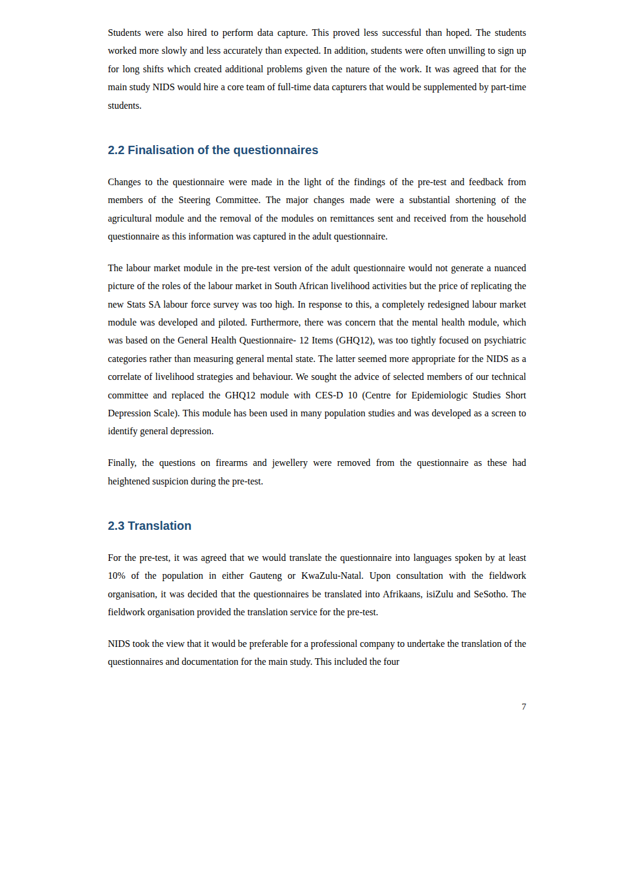Students were also hired to perform data capture. This proved less successful than hoped. The students worked more slowly and less accurately than expected. In addition, students were often unwilling to sign up for long shifts which created additional problems given the nature of the work. It was agreed that for the main study NIDS would hire a core team of full-time data capturers that would be supplemented by part-time students.
2.2 Finalisation of the questionnaires
Changes to the questionnaire were made in the light of the findings of the pre-test and feedback from members of the Steering Committee. The major changes made were a substantial shortening of the agricultural module and the removal of the modules on remittances sent and received from the household questionnaire as this information was captured in the adult questionnaire.
The labour market module in the pre-test version of the adult questionnaire would not generate a nuanced picture of the roles of the labour market in South African livelihood activities but the price of replicating the new Stats SA labour force survey was too high. In response to this, a completely redesigned labour market module was developed and piloted. Furthermore, there was concern that the mental health module, which was based on the General Health Questionnaire- 12 Items (GHQ12), was too tightly focused on psychiatric categories rather than measuring general mental state. The latter seemed more appropriate for the NIDS as a correlate of livelihood strategies and behaviour. We sought the advice of selected members of our technical committee and replaced the GHQ12 module with CES-D 10 (Centre for Epidemiologic Studies Short Depression Scale). This module has been used in many population studies and was developed as a screen to identify general depression.
Finally, the questions on firearms and jewellery were removed from the questionnaire as these had heightened suspicion during the pre-test.
2.3 Translation
For the pre-test, it was agreed that we would translate the questionnaire into languages spoken by at least 10% of the population in either Gauteng or KwaZulu-Natal. Upon consultation with the fieldwork organisation, it was decided that the questionnaires be translated into Afrikaans, isiZulu and SeSotho. The fieldwork organisation provided the translation service for the pre-test.
NIDS took the view that it would be preferable for a professional company to undertake the translation of the questionnaires and documentation for the main study. This included the four
7